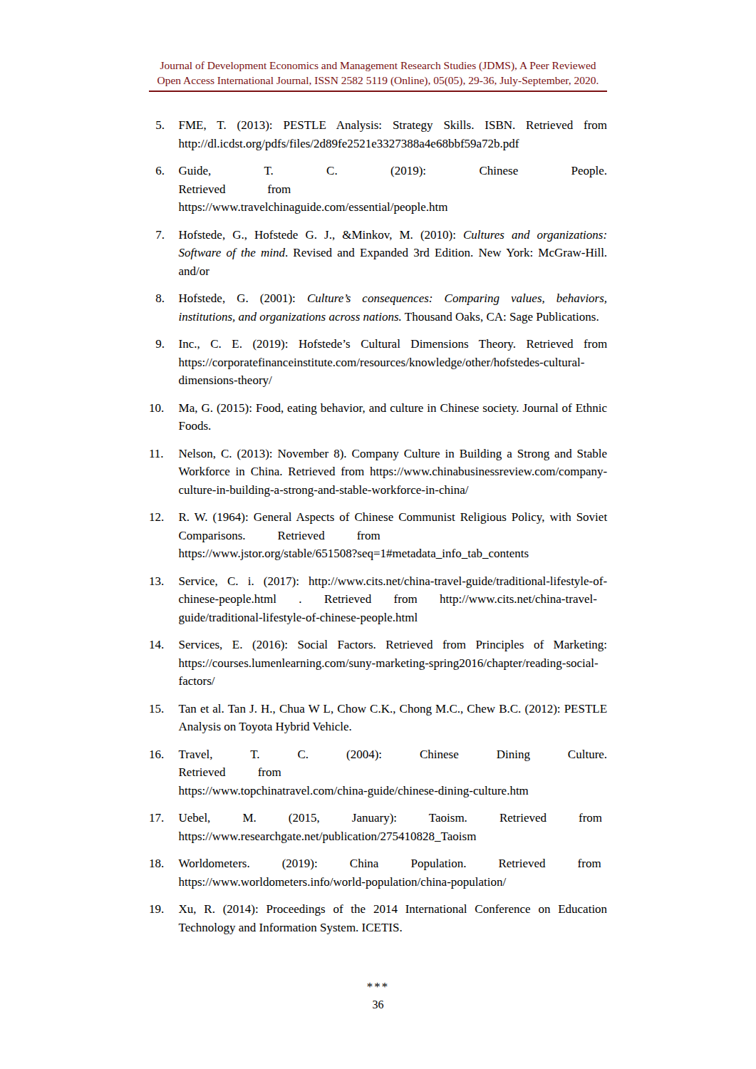Journal of Development Economics and Management Research Studies (JDMS), A Peer Reviewed Open Access International Journal, ISSN 2582 5119 (Online), 05(05), 29-36, July-September, 2020.
FME, T. (2013): PESTLE Analysis: Strategy Skills. ISBN. Retrieved from http://dl.icdst.org/pdfs/files/2d89fe2521e3327388a4e68bbf59a72b.pdf
Guide, T. C. (2019): Chinese People. Retrieved from
https://www.travelchinaguide.com/essential/people.htm
Hofstede, G., Hofstede G. J., &Minkov, M. (2010): Cultures and organizations: Software of the mind. Revised and Expanded 3rd Edition. New York: McGraw-Hill. and/or
Hofstede, G. (2001): Culture’s consequences: Comparing values, behaviors, institutions, and organizations across nations. Thousand Oaks, CA: Sage Publications.
Inc., C. E. (2019): Hofstede’s Cultural Dimensions Theory. Retrieved from https://corporatefinanceinstitute.com/resources/knowledge/other/hofstedes-cultural-dimensions-theory/
Ma, G. (2015): Food, eating behavior, and culture in Chinese society. Journal of Ethnic Foods.
Nelson, C. (2013): November 8). Company Culture in Building a Strong and Stable Workforce in China. Retrieved from https://www.chinabusinessreview.com/company-culture-in-building-a-strong-and-stable-workforce-in-china/
R. W. (1964): General Aspects of Chinese Communist Religious Policy, with Soviet Comparisons. Retrieved from
https://www.jstor.org/stable/651508?seq=1#metadata_info_tab_contents
Service, C. i. (2017): http://www.cits.net/china-travel-guide/traditional-lifestyle-of-chinese-people.html . Retrieved from http://www.cits.net/china-travel-
guide/traditional-lifestyle-of-chinese-people.html
Services, E. (2016): Social Factors. Retrieved from Principles of Marketing: https://courses.lumenlearning.com/suny-marketing-spring2016/chapter/reading-social-factors/
Tan et al. Tan J. H., Chua W L, Chow C.K., Chong M.C., Chew B.C. (2012): PESTLE Analysis on Toyota Hybrid Vehicle.
Travel, T. C. (2004): Chinese Dining Culture. Retrieved from
https://www.topchinatravel.com/china-guide/chinese-dining-culture.htm
Uebel, M. (2015, January): Taoism. Retrieved from
https://www.researchgate.net/publication/275410828_Taoism
Worldometers. (2019): China Population. Retrieved from
https://www.worldometers.info/world-population/china-population/
Xu, R. (2014): Proceedings of the 2014 International Conference on Education Technology and Information System. ICETIS.
***
36